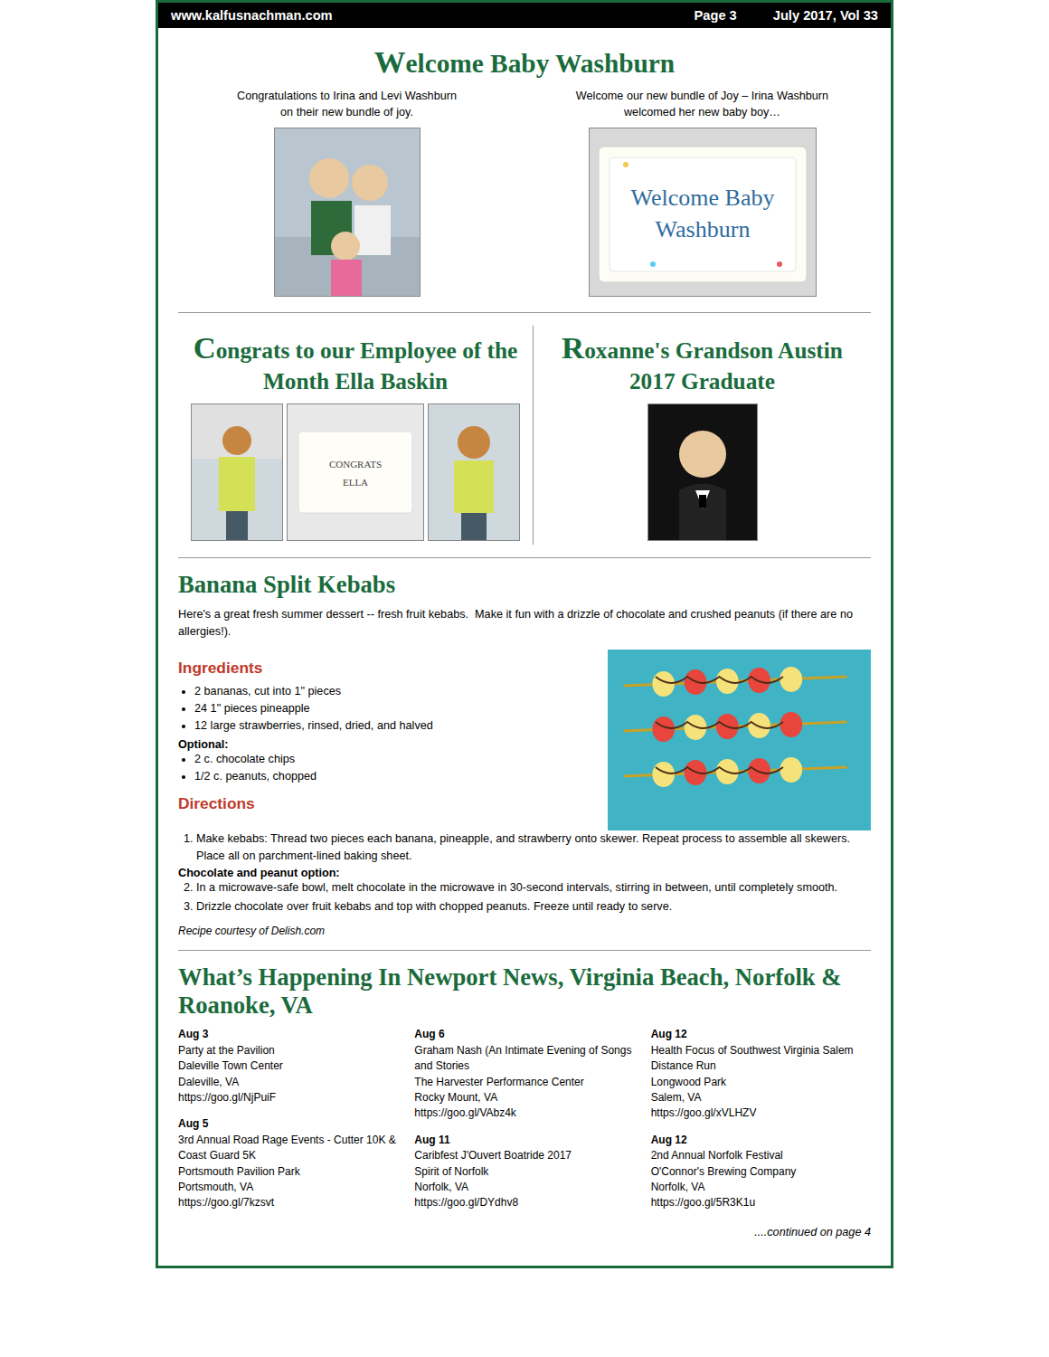www.kalfusnachman.com Page 3 July 2017, Vol 33
Welcome Baby Washburn
Congratulations to Irina and Levi Washburn
on their new bundle of joy.
Welcome our new bundle of Joy – Irina Washburn
welcomed her new baby boy…
Congrats to our Employee of the Month Ella Baskin
Roxanne's Grandson Austin 2017 Graduate
Banana Split Kebabs
Here's a great fresh summer dessert -- fresh fruit kebabs. Make it fun with a drizzle of chocolate and crushed peanuts (if there are no allergies!).
Ingredients
2 bananas, cut into 1" pieces
24 1" pieces pineapple
12 large strawberries, rinsed, dried, and halved
Optional:
2 c. chocolate chips
1/2 c. peanuts, chopped
Directions
Make kebabs: Thread two pieces each banana, pineapple, and strawberry onto skewer. Repeat process to assemble all skewers. Place all on parchment-lined baking sheet.
Chocolate and peanut option:
In a microwave-safe bowl, melt chocolate in the microwave in 30-second intervals, stirring in between, until completely smooth.
Drizzle chocolate over fruit kebabs and top with chopped peanuts. Freeze until ready to serve.
Recipe courtesy of Delish.com
What’s Happening In Newport News, Virginia Beach, Norfolk & Roanoke, VA
Aug 3
Party at the Pavilion
Daleville Town Center
Daleville, VA
https://goo.gl/NjPuiF
Aug 5
3rd Annual Road Rage Events - Cutter 10K & Coast Guard 5K
Portsmouth Pavilion Park
Portsmouth, VA
https://goo.gl/7kzsvt
Aug 6
Graham Nash (An Intimate Evening of Songs and Stories
The Harvester Performance Center
Rocky Mount, VA
https://goo.gl/VAbz4k
Aug 11
Caribfest J'Ouvert Boatride 2017
Spirit of Norfolk
Norfolk, VA
https://goo.gl/DYdhv8
Aug 12
Health Focus of Southwest Virginia Salem Distance Run
Longwood Park
Salem, VA
https://goo.gl/xVLHZV
Aug 12
2nd Annual Norfolk Festival
O'Connor's Brewing Company
Norfolk, VA
https://goo.gl/5R3K1u
....continued on page 4